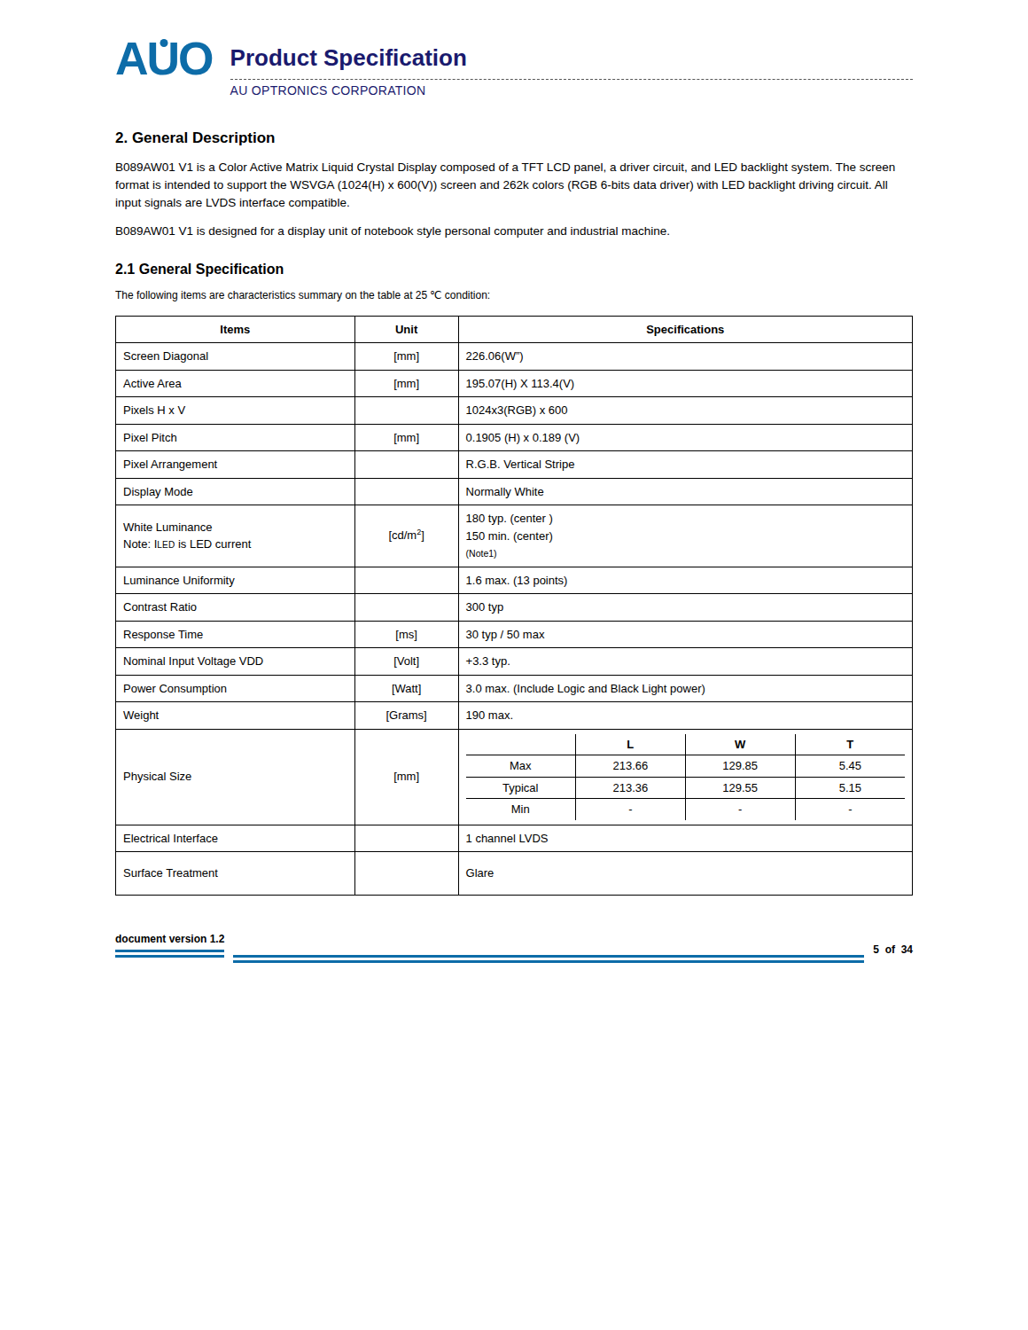AU O
Product Specification
AU OPTRONICS CORPORATION
2. General Description
B089AW01 V1 is a Color Active Matrix Liquid Crystal Display composed of a TFT LCD panel, a driver circuit, and LED backlight system. The screen format is intended to support the WSVGA (1024(H) x 600(V)) screen and 262k colors (RGB 6-bits data driver) with LED backlight driving circuit. All input signals are LVDS interface compatible.
B089AW01 V1 is designed for a display unit of notebook style personal computer and industrial machine.
2.1 General Specification
The following items are characteristics summary on the table at 25 ℃ condition:
| Items | Unit | Specifications |
| --- | --- | --- |
| Screen Diagonal | [mm] | 226.06(W”) |
| Active Area | [mm] | 195.07(H) X 113.4(V) |
| Pixels H x V | | 1024x3(RGB) x 600 |
| Pixel Pitch | [mm] | 0.1905 (H) x 0.189 (V) |
| Pixel Arrangement | | R.G.B. Vertical Stripe |
| Display Mode | | Normally White |
| White Luminance Note: I LED is LED current | [cd/m 2 ] | 180 typ. (center ) 150 min. (center) (Note1) |
| Luminance Uniformity | | 1.6 max. (13 points) |
| Contrast Ratio | | 300 typ |
| Response Time | [ms] | 30 typ / 50 max |
| Nominal Input Voltage VDD | [Volt] | +3.3 typ. |
| Power Consumption | [Watt] | 3.0 max. (Include Logic and Black Light power) |
| Weight | [Grams] | 190 max. |
| Physical Size | [mm] | / / L / W / T / / --- / --- / --- / --- / / Max / 213.66 / 129.85 / 5.45 / / Typical / 213.36 / 129.55 / 5.15 / / Min / - / - / - / |
| Electrical Interface | | 1 channel LVDS |
| Surface Treatment | | Glare |
document version 1.2
5 of 34